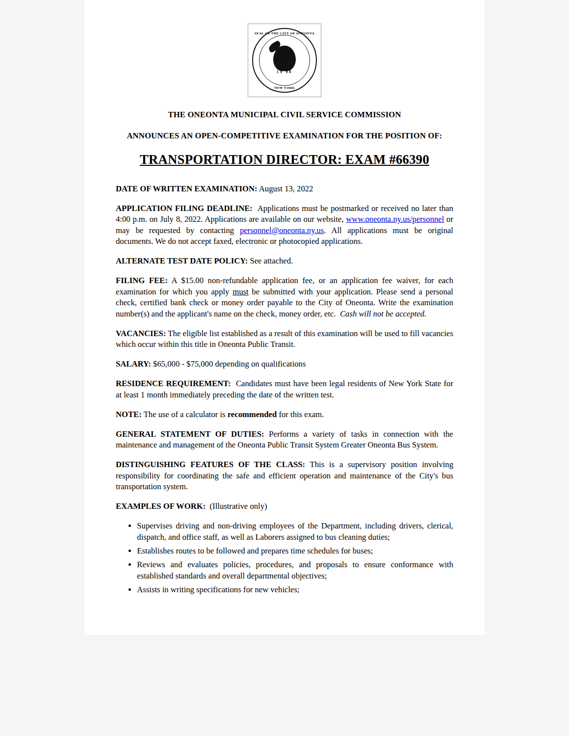Seal of the City of Oneonta
19 08
New York
The Oneonta Municipal Civil Service Commission
Announces an Open-Competitive Examination for the Position of:
Transportation Director: Exam #66390
Date of Written Examination: August 13, 2022
Application Filing Deadline: Applications must be postmarked or received no later than 4:00 p.m. on July 8, 2022. Applications are available on our website, www.oneonta.ny.us/personnel or may be requested by contacting personnel@oneonta.ny.us. All applications must be original documents. We do not accept faxed, electronic or photocopied applications.
Alternate Test Date Policy: See attached.
Filing Fee: A $15.00 non-refundable application fee, or an application fee waiver, for each examination for which you apply must be submitted with your application. Please send a personal check, certified bank check or money order payable to the City of Oneonta. Write the examination number(s) and the applicant's name on the check, money order, etc. Cash will not be accepted.
Vacancies: The eligible list established as a result of this examination will be used to fill vacancies which occur within this title in Oneonta Public Transit.
Salary: $65,000 - $75,000 depending on qualifications
Residence Requirement: Candidates must have been legal residents of New York State for at least 1 month immediately preceding the date of the written test.
Note: The use of a calculator is recommended for this exam.
General Statement of Duties: Performs a variety of tasks in connection with the maintenance and management of the Oneonta Public Transit System Greater Oneonta Bus System.
Distinguishing Features of the Class: This is a supervisory position involving responsibility for coordinating the safe and efficient operation and maintenance of the City's bus transportation system.
Examples of Work: (Illustrative only)
Supervises driving and non-driving employees of the Department, including drivers, clerical, dispatch, and office staff, as well as Laborers assigned to bus cleaning duties;
Establishes routes to be followed and prepares time schedules for buses;
Reviews and evaluates policies, procedures, and proposals to ensure conformance with established standards and overall departmental objectives;
Assists in writing specifications for new vehicles;